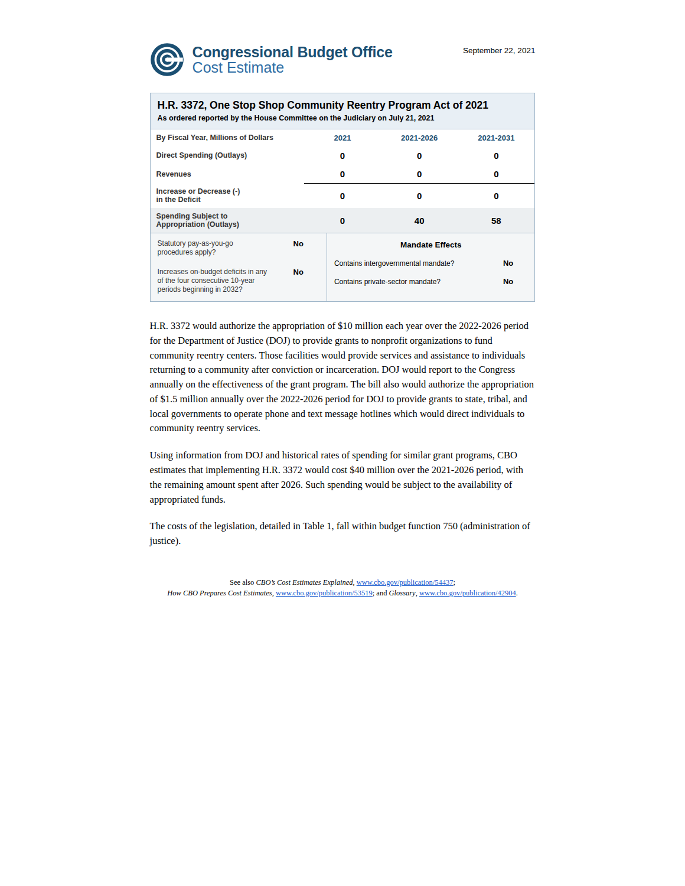Congressional Budget Office
Cost Estimate
September 22, 2021
H.R. 3372, One Stop Shop Community Reentry Program Act of 2021
As ordered reported by the House Committee on the Judiciary on July 21, 2021
| By Fiscal Year, Millions of Dollars | 2021 | 2021-2026 | 2021-2031 |
| Direct Spending (Outlays) | 0 | 0 | 0 |
| Revenues | 0 | 0 | 0 |
| Increase or Decrease (-) in the Deficit | 0 | 0 | 0 |
| Spending Subject to Appropriation (Outlays) | 0 | 40 | 58 |
Statutory pay-as-you-go
procedures apply?
No
Increases on-budget deficits in any of the four consecutive 10-year periods beginning in 2032?
No
Mandate Effects
Contains intergovernmental mandate?
No
Contains private-sector mandate?
No
H.R. 3372 would authorize the appropriation of $10 million each year over the 2022-2026 period for the Department of Justice (DOJ) to provide grants to nonprofit organizations to fund community reentry centers. Those facilities would provide services and assistance to individuals returning to a community after conviction or incarceration. DOJ would report to the Congress annually on the effectiveness of the grant program. The bill also would authorize the appropriation of $1.5 million annually over the 2022-2026 period for DOJ to provide grants to state, tribal, and local governments to operate phone and text message hotlines which would direct individuals to community reentry services.
Using information from DOJ and historical rates of spending for similar grant programs, CBO estimates that implementing H.R. 3372 would cost $40 million over the 2021-2026 period, with the remaining amount spent after 2026. Such spending would be subject to the availability of appropriated funds.
The costs of the legislation, detailed in Table 1, fall within budget function 750 (administration of justice).
See also CBO’s Cost Estimates Explained, www.cbo.gov/publication/54437;
How CBO Prepares Cost Estimates, www.cbo.gov/publication/53519; and Glossary, www.cbo.gov/publication/42904.